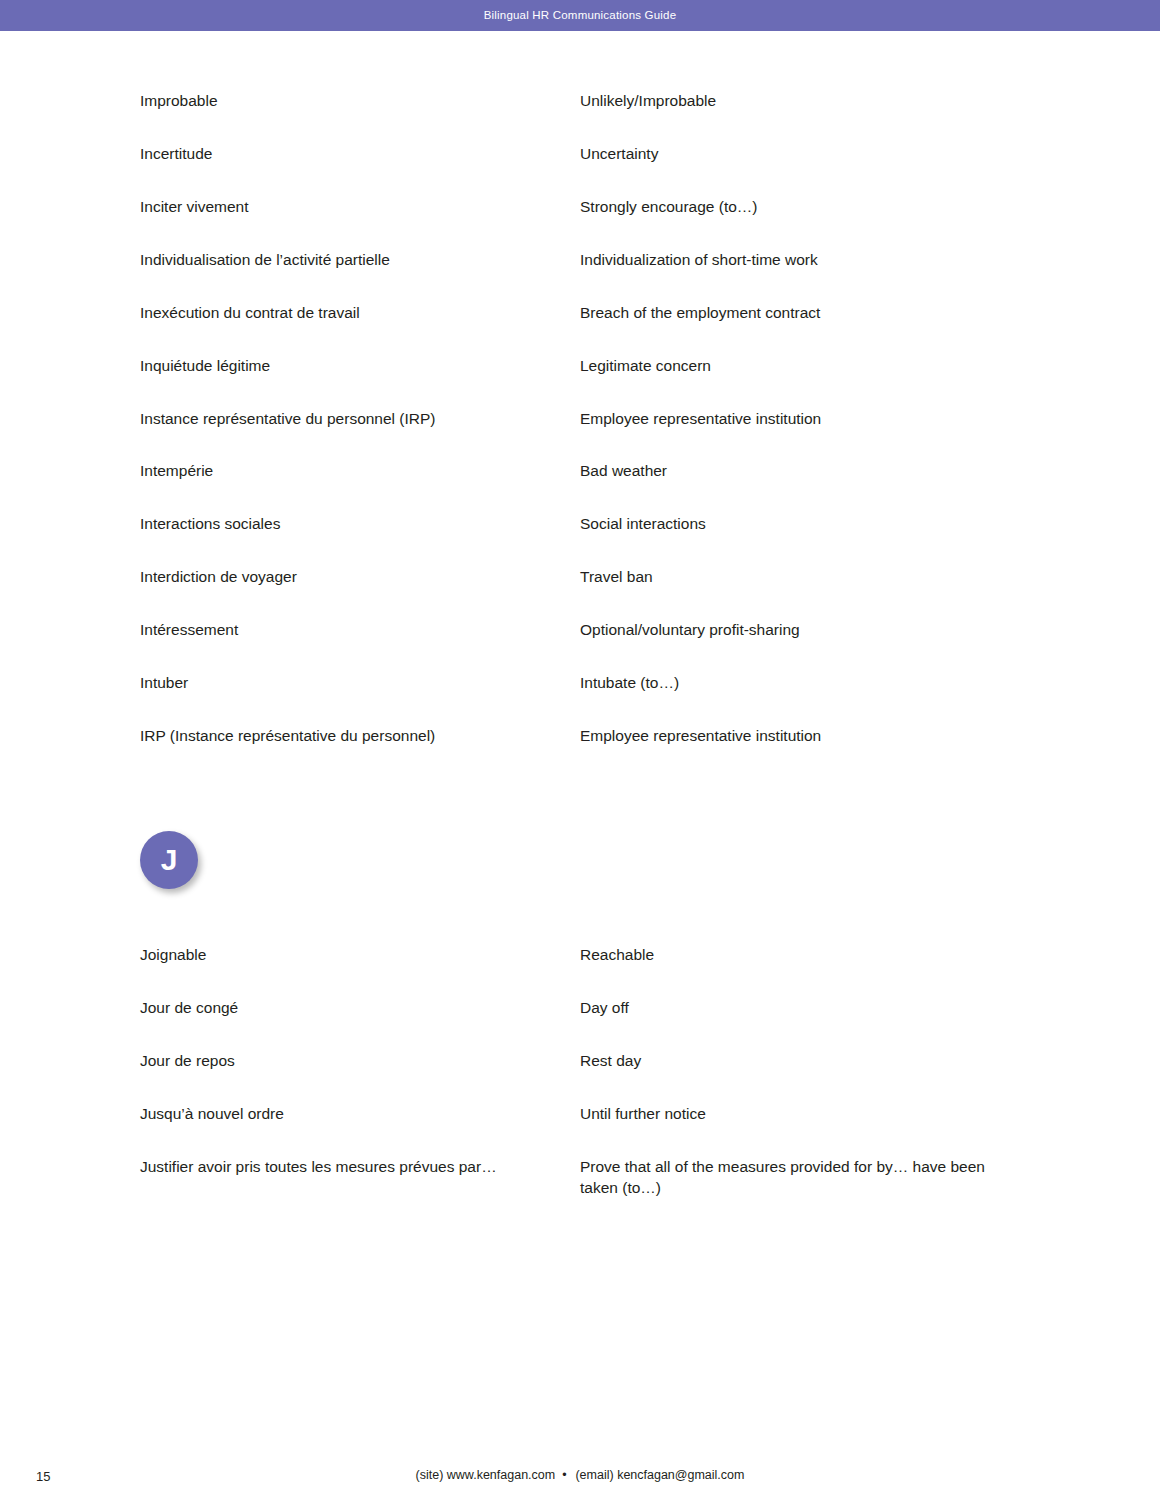Bilingual HR Communications Guide
| Improbable | Unlikely/Improbable |
| Incertitude | Uncertainty |
| Inciter vivement | Strongly encourage (to…) |
| Individualisation de l’activité partielle | Individualization of short-time work |
| Inexécution du contrat de travail | Breach of the employment contract |
| Inquiétude légitime | Legitimate concern |
| Instance représentative du personnel (IRP) | Employee representative institution |
| Intempérie | Bad weather |
| Interactions sociales | Social interactions |
| Interdiction de voyager | Travel ban |
| Intéressement | Optional/voluntary profit-sharing |
| Intuber | Intubate (to…) |
| IRP (Instance représentative du personnel) | Employee representative institution |
J
| Joignable | Reachable |
| Jour de congé | Day off |
| Jour de repos | Rest day |
| Jusqu’à nouvel ordre | Until further notice |
| Justifier avoir pris toutes les mesures prévues par… | Prove that all of the measures provided for by… have been taken (to…) |
15
(site) www.kenfagan.com • (email) kencfagan@gmail.com